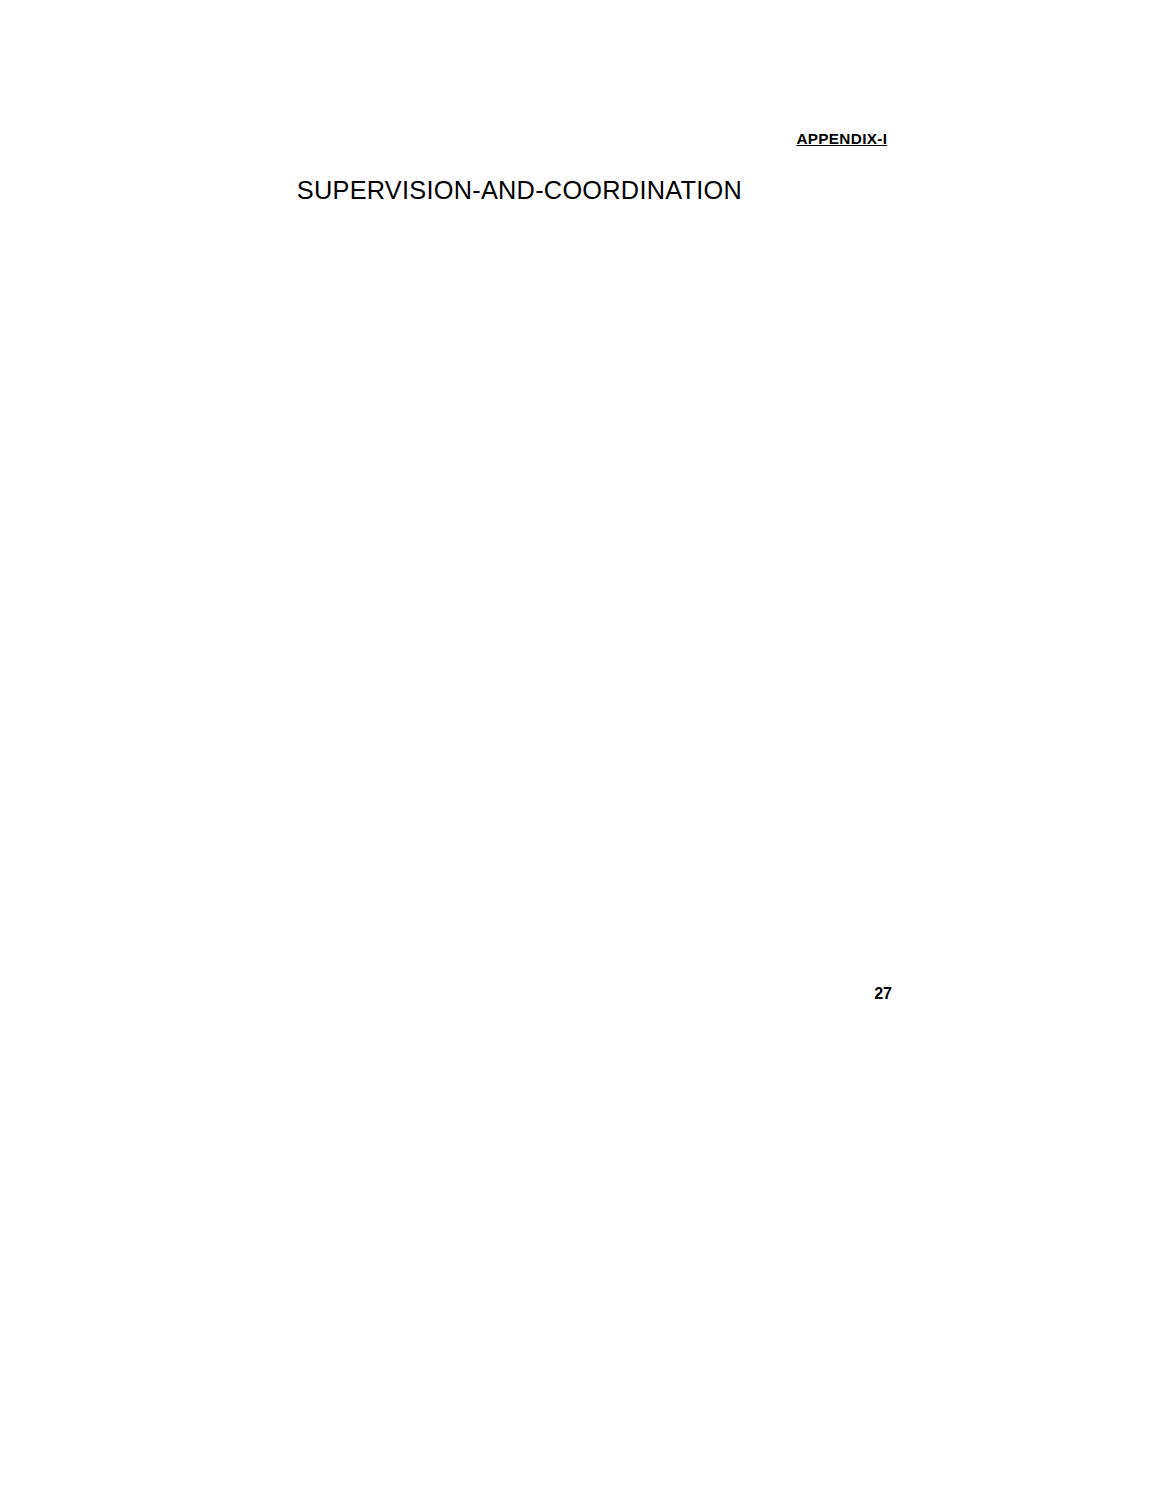APPENDIX-I
SUPERVISION-AND-COORDINATION
27